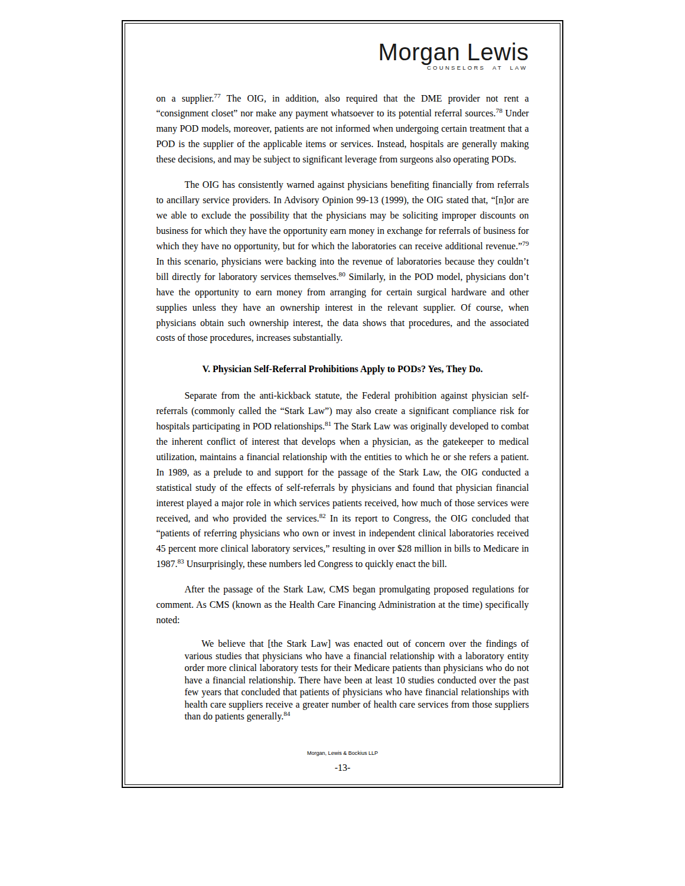Morgan Lewis
COUNSELORS AT LAW
on a supplier.77 The OIG, in addition, also required that the DME provider not rent a “consignment closet” nor make any payment whatsoever to its potential referral sources.78 Under many POD models, moreover, patients are not informed when undergoing certain treatment that a POD is the supplier of the applicable items or services. Instead, hospitals are generally making these decisions, and may be subject to significant leverage from surgeons also operating PODs.
The OIG has consistently warned against physicians benefiting financially from referrals to ancillary service providers. In Advisory Opinion 99-13 (1999), the OIG stated that, “[n]or are we able to exclude the possibility that the physicians may be soliciting improper discounts on business for which they have the opportunity earn money in exchange for referrals of business for which they have no opportunity, but for which the laboratories can receive additional revenue.”79 In this scenario, physicians were backing into the revenue of laboratories because they couldn’t bill directly for laboratory services themselves.80 Similarly, in the POD model, physicians don’t have the opportunity to earn money from arranging for certain surgical hardware and other supplies unless they have an ownership interest in the relevant supplier. Of course, when physicians obtain such ownership interest, the data shows that procedures, and the associated costs of those procedures, increases substantially.
V. Physician Self-Referral Prohibitions Apply to PODs? Yes, They Do.
Separate from the anti-kickback statute, the Federal prohibition against physician self-referrals (commonly called the “Stark Law”) may also create a significant compliance risk for hospitals participating in POD relationships.81 The Stark Law was originally developed to combat the inherent conflict of interest that develops when a physician, as the gatekeeper to medical utilization, maintains a financial relationship with the entities to which he or she refers a patient. In 1989, as a prelude to and support for the passage of the Stark Law, the OIG conducted a statistical study of the effects of self-referrals by physicians and found that physician financial interest played a major role in which services patients received, how much of those services were received, and who provided the services.82 In its report to Congress, the OIG concluded that “patients of referring physicians who own or invest in independent clinical laboratories received 45 percent more clinical laboratory services,” resulting in over $28 million in bills to Medicare in 1987.83 Unsurprisingly, these numbers led Congress to quickly enact the bill.
After the passage of the Stark Law, CMS began promulgating proposed regulations for comment. As CMS (known as the Health Care Financing Administration at the time) specifically noted:
We believe that [the Stark Law] was enacted out of concern over the findings of various studies that physicians who have a financial relationship with a laboratory entity order more clinical laboratory tests for their Medicare patients than physicians who do not have a financial relationship. There have been at least 10 studies conducted over the past few years that concluded that patients of physicians who have financial relationships with health care suppliers receive a greater number of health care services from those suppliers than do patients generally.84
Morgan, Lewis & Bockius LLP
-13-